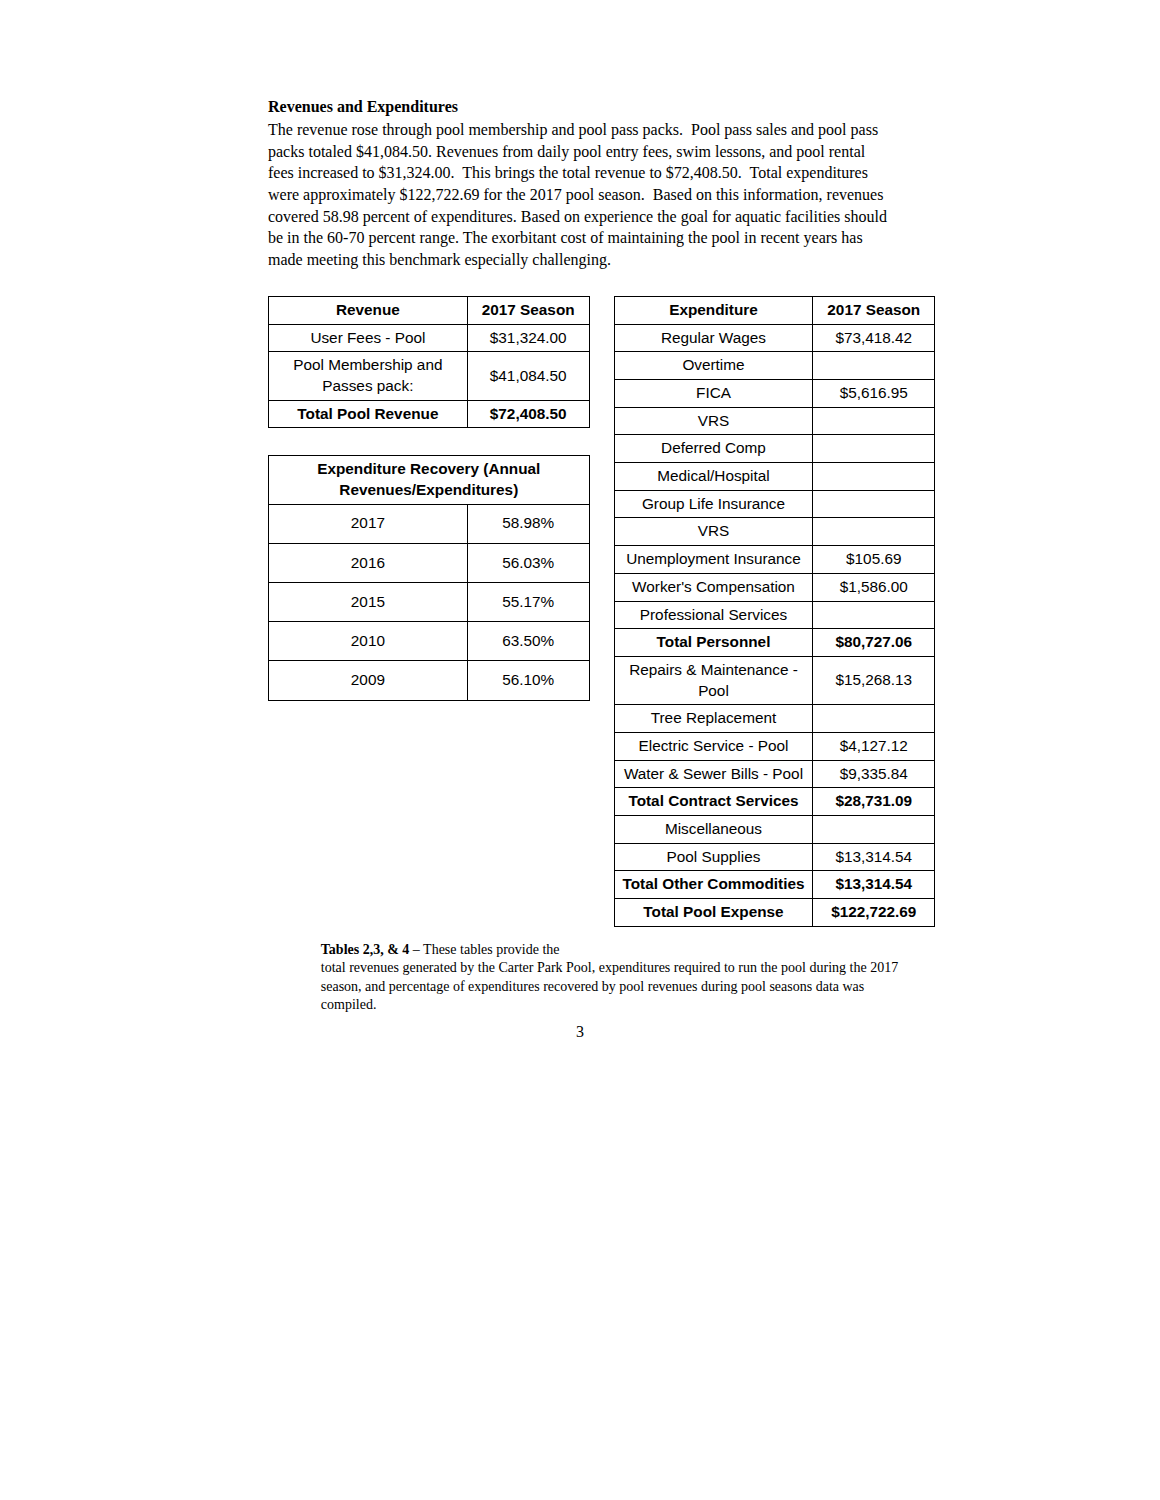Revenues and Expenditures
The revenue rose through pool membership and pool pass packs. Pool pass sales and pool pass packs totaled $41,084.50. Revenues from daily pool entry fees, swim lessons, and pool rental fees increased to $31,324.00. This brings the total revenue to $72,408.50. Total expenditures were approximately $122,722.69 for the 2017 pool season. Based on this information, revenues covered 58.98 percent of expenditures. Based on experience the goal for aquatic facilities should be in the 60-70 percent range. The exorbitant cost of maintaining the pool in recent years has made meeting this benchmark especially challenging.
| Revenue | 2017 Season |
| --- | --- |
| User Fees - Pool | $31,324.00 |
| Pool Membership and Passes pack: | $41,084.50 |
| Total Pool Revenue | $72,408.50 |
| Expenditure Recovery (Annual Revenues/Expenditures) |
| --- |
| 2017 | 58.98% |
| 2016 | 56.03% |
| 2015 | 55.17% |
| 2010 | 63.50% |
| 2009 | 56.10% |
| Expenditure | 2017 Season |
| --- | --- |
| Regular Wages | $73,418.42 |
| Overtime | |
| FICA | $5,616.95 |
| VRS | |
| Deferred Comp | |
| Medical/Hospital | |
| Group Life Insurance | |
| VRS | |
| Unemployment Insurance | $105.69 |
| Worker's Compensation | $1,586.00 |
| Professional Services | |
| Total Personnel | $80,727.06 |
| Repairs & Maintenance - Pool | $15,268.13 |
| Tree Replacement | |
| Electric Service - Pool | $4,127.12 |
| Water & Sewer Bills - Pool | $9,335.84 |
| Total Contract Services | $28,731.09 |
| Miscellaneous | |
| Pool Supplies | $13,314.54 |
| Total Other Commodities | $13,314.54 |
| Total Pool Expense | $122,722.69 |
Tables 2,3, & 4 – These tables provide the
total revenues generated by the Carter Park Pool, expenditures required to run the pool during the 2017 season, and percentage of expenditures recovered by pool revenues during pool seasons data was compiled.
3